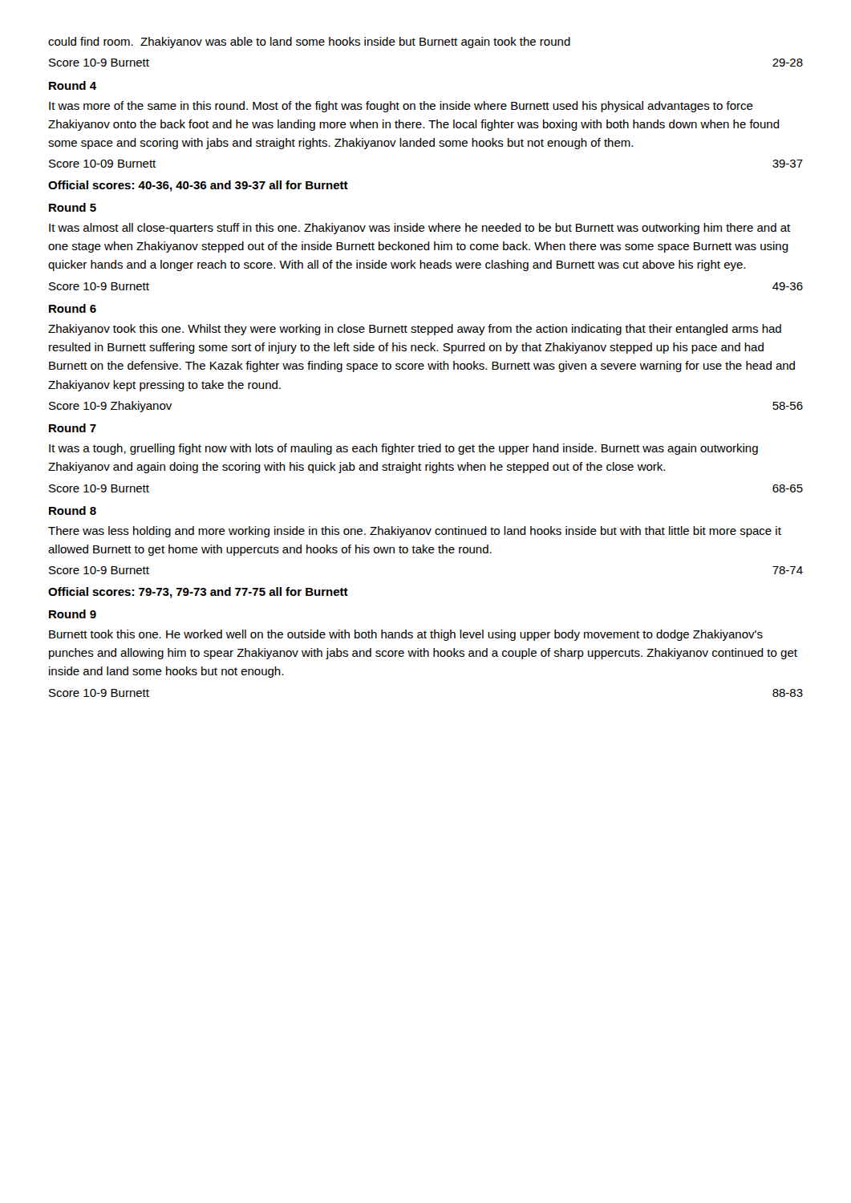could find room. Zhakiyanov was able to land some hooks inside but Burnett again took the round
Score 10-9 Burnett 29-28
Round 4
It was more of the same in this round. Most of the fight was fought on the inside where Burnett used his physical advantages to force Zhakiyanov onto the back foot and he was landing more when in there. The local fighter was boxing with both hands down when he found some space and scoring with jabs and straight rights. Zhakiyanov landed some hooks but not enough of them.
Score 10-09 Burnett 39-37
Official scores: 40-36, 40-36 and 39-37 all for Burnett
Round 5
It was almost all close-quarters stuff in this one. Zhakiyanov was inside where he needed to be but Burnett was outworking him there and at one stage when Zhakiyanov stepped out of the inside Burnett beckoned him to come back. When there was some space Burnett was using quicker hands and a longer reach to score. With all of the inside work heads were clashing and Burnett was cut above his right eye.
Score 10-9 Burnett 49-36
Round 6
Zhakiyanov took this one. Whilst they were working in close Burnett stepped away from the action indicating that their entangled arms had resulted in Burnett suffering some sort of injury to the left side of his neck. Spurred on by that Zhakiyanov stepped up his pace and had Burnett on the defensive. The Kazak fighter was finding space to score with hooks. Burnett was given a severe warning for use the head and Zhakiyanov kept pressing to take the round.
Score 10-9 Zhakiyanov 58-56
Round 7
It was a tough, gruelling fight now with lots of mauling as each fighter tried to get the upper hand inside. Burnett was again outworking Zhakiyanov and again doing the scoring with his quick jab and straight rights when he stepped out of the close work.
Score 10-9 Burnett 68-65
Round 8
There was less holding and more working inside in this one. Zhakiyanov continued to land hooks inside but with that little bit more space it allowed Burnett to get home with uppercuts and hooks of his own to take the round.
Score 10-9 Burnett 78-74
Official scores: 79-73, 79-73 and 77-75 all for Burnett
Round 9
Burnett took this one. He worked well on the outside with both hands at thigh level using upper body movement to dodge Zhakiyanov's punches and allowing him to spear Zhakiyanov with jabs and score with hooks and a couple of sharp uppercuts. Zhakiyanov continued to get inside and land some hooks but not enough.
Score 10-9 Burnett 88-83